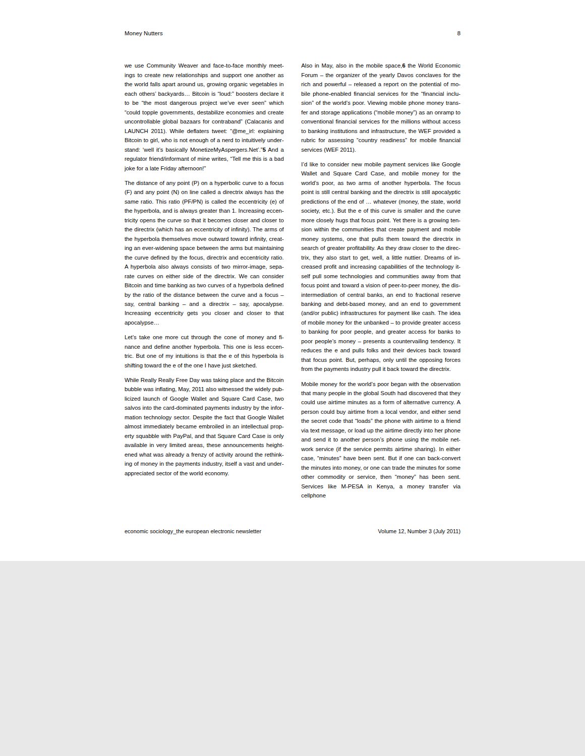Money Nutters 8
we use Community Weaver and face-to-face monthly meetings to create new relationships and support one another as the world falls apart around us, growing organic vegetables in each others’ backyards… Bitcoin is “loud:” boosters declare it to be “the most dangerous project we’ve ever seen” which “could topple governments, destabilize economies and create uncontrollable global bazaars for contraband” (Calacanis and LAUNCH 2011). While deflaters tweet: “@me_irl: explaining Bitcoin to girl, who is not enough of a nerd to intuitively understand: ‘well it’s basically MonetizeMyAspergers.Net’.”5 And a regulator friend/informant of mine writes, “Tell me this is a bad joke for a late Friday afternoon!”
The distance of any point (P) on a hyperbolic curve to a focus (F) and any point (N) on line called a directrix always has the same ratio. This ratio (PF/PN) is called the eccentricity (e) of the hyperbola, and is always greater than 1. Increasing eccentricity opens the curve so that it becomes closer and closer to the directrix (which has an eccentricity of infinity). The arms of the hyperbola themselves move outward toward infinity, creating an ever-widening space between the arms but maintaining the curve defined by the focus, directrix and eccentricity ratio. A hyperbola also always consists of two mirror-image, separate curves on either side of the directrix. We can consider Bitcoin and time banking as two curves of a hyperbola defined by the ratio of the distance between the curve and a focus – say, central banking – and a directrix – say, apocalypse. Increasing eccentricity gets you closer and closer to that apocalypse…
Let’s take one more cut through the cone of money and finance and define another hyperbola. This one is less eccentric. But one of my intuitions is that the e of this hyperbola is shifting toward the e of the one I have just sketched.
While Really Really Free Day was taking place and the Bitcoin bubble was inflating, May, 2011 also witnessed the widely publicized launch of Google Wallet and Square Card Case, two salvos into the card-dominated payments industry by the information technology sector. Despite the fact that Google Wallet almost immediately became embroiled in an intellectual property squabble with PayPal, and that Square Card Case is only available in very limited areas, these announcements heightened what was already a frenzy of activity around the rethinking of money in the payments industry, itself a vast and underappreciated sector of the world economy.
Also in May, also in the mobile space,6 the World Economic Forum – the organizer of the yearly Davos conclaves for the rich and powerful – released a report on the potential of mobile phone-enabled financial services for the “financial inclusion” of the world’s poor. Viewing mobile phone money transfer and storage applications (“mobile money”) as an onramp to conventional financial services for the millions without access to banking institutions and infrastructure, the WEF provided a rubric for assessing “country readiness” for mobile financial services (WEF 2011).
I’d like to consider new mobile payment services like Google Wallet and Square Card Case, and mobile money for the world’s poor, as two arms of another hyperbola. The focus point is still central banking and the directrix is still apocalyptic predictions of the end of … whatever (money, the state, world society, etc.). But the e of this curve is smaller and the curve more closely hugs that focus point. Yet there is a growing tension within the communities that create payment and mobile money systems, one that pulls them toward the directrix in search of greater profitability. As they draw closer to the directrix, they also start to get, well, a little nuttier. Dreams of increased profit and increasing capabilities of the technology itself pull some technologies and communities away from that focus point and toward a vision of peer-to-peer money, the disintermediation of central banks, an end to fractional reserve banking and debt-based money, and an end to government (and/or public) infrastructures for payment like cash. The idea of mobile money for the unbanked – to provide greater access to banking for poor people, and greater access for banks to poor people’s money – presents a countervailing tendency. It reduces the e and pulls folks and their devices back toward that focus point. But, perhaps, only until the opposing forces from the payments industry pull it back toward the directrix.
Mobile money for the world’s poor began with the observation that many people in the global South had discovered that they could use airtime minutes as a form of alternative currency. A person could buy airtime from a local vendor, and either send the secret code that “loads” the phone with airtime to a friend via text message, or load up the airtime directly into her phone and send it to another person’s phone using the mobile network service (if the service permits airtime sharing). In either case, “minutes” have been sent. But if one can back-convert the minutes into money, or one can trade the minutes for some other commodity or service, then “money” has been sent. Services like M-PESA in Kenya, a money transfer via cellphone
economic sociology_the european electronic newsletter Volume 12, Number 3 (July 2011)